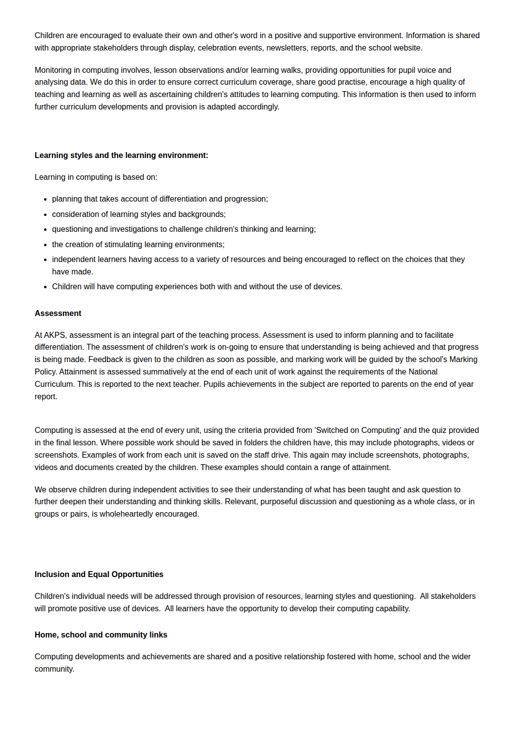Children are encouraged to evaluate their own and other's word in a positive and supportive environment. Information is shared with appropriate stakeholders through display, celebration events, newsletters, reports, and the school website.
Monitoring in computing involves, lesson observations and/or learning walks, providing opportunities for pupil voice and analysing data. We do this in order to ensure correct curriculum coverage, share good practise, encourage a high quality of teaching and learning as well as ascertaining children's attitudes to learning computing. This information is then used to inform further curriculum developments and provision is adapted accordingly.
Learning styles and the learning environment:
Learning in computing is based on:
planning that takes account of differentiation and progression;
consideration of learning styles and backgrounds;
questioning and investigations to challenge children's thinking and learning;
the creation of stimulating learning environments;
independent learners having access to a variety of resources and being encouraged to reflect on the choices that they have made.
Children will have computing experiences both with and without the use of devices.
Assessment
At AKPS, assessment is an integral part of the teaching process. Assessment is used to inform planning and to facilitate differentiation. The assessment of children's work is on-going to ensure that understanding is being achieved and that progress is being made. Feedback is given to the children as soon as possible, and marking work will be guided by the school's Marking Policy. Attainment is assessed summatively at the end of each unit of work against the requirements of the National Curriculum. This is reported to the next teacher. Pupils achievements in the subject are reported to parents on the end of year report.
Computing is assessed at the end of every unit, using the criteria provided from 'Switched on Computing' and the quiz provided in the final lesson. Where possible work should be saved in folders the children have, this may include photographs, videos or screenshots. Examples of work from each unit is saved on the staff drive. This again may include screenshots, photographs, videos and documents created by the children. These examples should contain a range of attainment.
We observe children during independent activities to see their understanding of what has been taught and ask question to further deepen their understanding and thinking skills. Relevant, purposeful discussion and questioning as a whole class, or in groups or pairs, is wholeheartedly encouraged.
Inclusion and Equal Opportunities
Children's individual needs will be addressed through provision of resources, learning styles and questioning. All stakeholders will promote positive use of devices. All learners have the opportunity to develop their computing capability.
Home, school and community links
Computing developments and achievements are shared and a positive relationship fostered with home, school and the wider community.